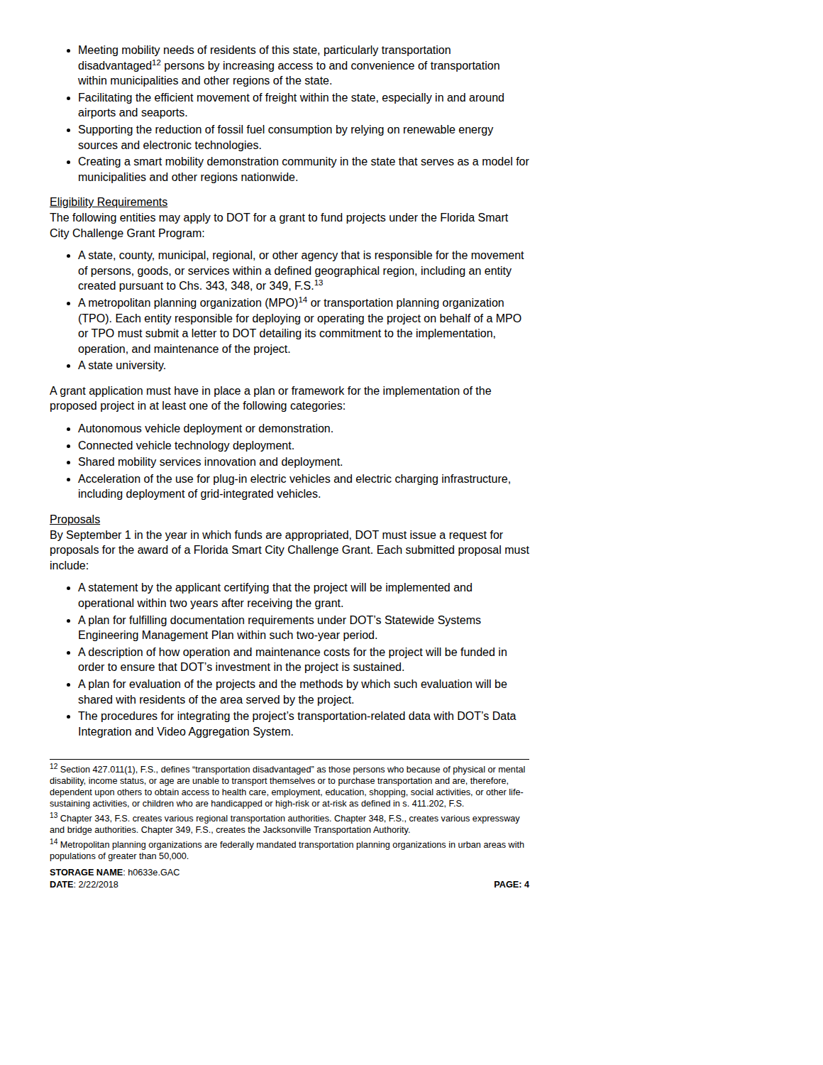Meeting mobility needs of residents of this state, particularly transportation disadvantaged12 persons by increasing access to and convenience of transportation within municipalities and other regions of the state.
Facilitating the efficient movement of freight within the state, especially in and around airports and seaports.
Supporting the reduction of fossil fuel consumption by relying on renewable energy sources and electronic technologies.
Creating a smart mobility demonstration community in the state that serves as a model for municipalities and other regions nationwide.
Eligibility Requirements
The following entities may apply to DOT for a grant to fund projects under the Florida Smart City Challenge Grant Program:
A state, county, municipal, regional, or other agency that is responsible for the movement of persons, goods, or services within a defined geographical region, including an entity created pursuant to Chs. 343, 348, or 349, F.S.13
A metropolitan planning organization (MPO)14 or transportation planning organization (TPO). Each entity responsible for deploying or operating the project on behalf of a MPO or TPO must submit a letter to DOT detailing its commitment to the implementation, operation, and maintenance of the project.
A state university.
A grant application must have in place a plan or framework for the implementation of the proposed project in at least one of the following categories:
Autonomous vehicle deployment or demonstration.
Connected vehicle technology deployment.
Shared mobility services innovation and deployment.
Acceleration of the use for plug-in electric vehicles and electric charging infrastructure, including deployment of grid-integrated vehicles.
Proposals
By September 1 in the year in which funds are appropriated, DOT must issue a request for proposals for the award of a Florida Smart City Challenge Grant. Each submitted proposal must include:
A statement by the applicant certifying that the project will be implemented and operational within two years after receiving the grant.
A plan for fulfilling documentation requirements under DOT’s Statewide Systems Engineering Management Plan within such two-year period.
A description of how operation and maintenance costs for the project will be funded in order to ensure that DOT’s investment in the project is sustained.
A plan for evaluation of the projects and the methods by which such evaluation will be shared with residents of the area served by the project.
The procedures for integrating the project’s transportation-related data with DOT’s Data Integration and Video Aggregation System.
12 Section 427.011(1), F.S., defines “transportation disadvantaged” as those persons who because of physical or mental disability, income status, or age are unable to transport themselves or to purchase transportation and are, therefore, dependent upon others to obtain access to health care, employment, education, shopping, social activities, or other life-sustaining activities, or children who are handicapped or high-risk or at-risk as defined in s. 411.202, F.S.
13 Chapter 343, F.S. creates various regional transportation authorities. Chapter 348, F.S., creates various expressway and bridge authorities. Chapter 349, F.S., creates the Jacksonville Transportation Authority.
14 Metropolitan planning organizations are federally mandated transportation planning organizations in urban areas with populations of greater than 50,000.
STORAGE NAME: h0633e.GAC
DATE: 2/22/2018
PAGE: 4